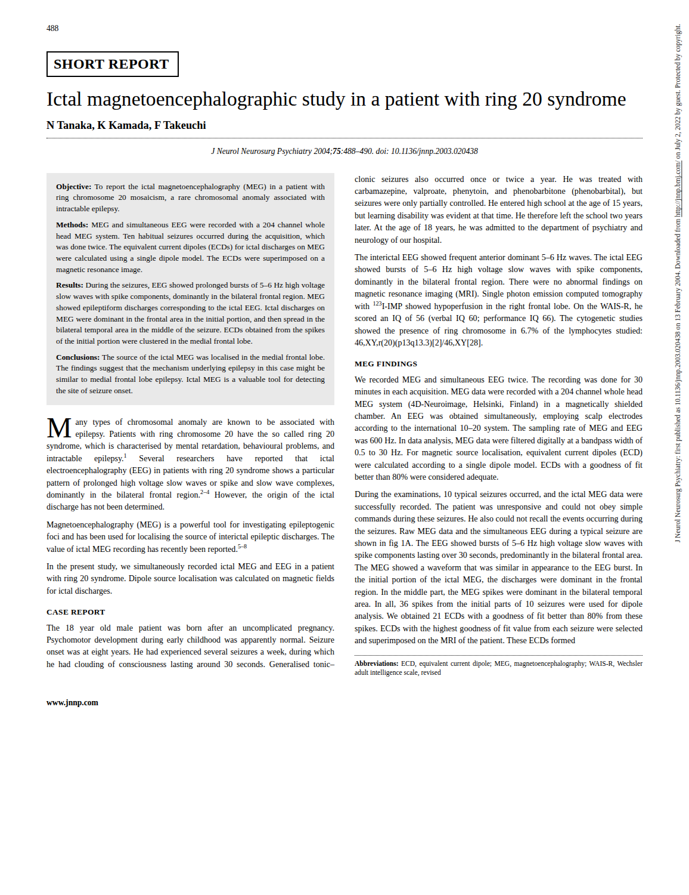J Neurol Neurosurg Psychiatry: first published as 10.1136/jnnp.2003.020438 on 13 February 2004. Downloaded from http://jnnp.bmj.com/ on July 2, 2022 by guest. Protected by copyright.
488
SHORT REPORT
Ictal magnetoencephalographic study in a patient with ring 20 syndrome
N Tanaka, K Kamada, F Takeuchi
J Neurol Neurosurg Psychiatry 2004;75:488–490. doi: 10.1136/jnnp.2003.020438
Objective: To report the ictal magnetoencephalography (MEG) in a patient with ring chromosome 20 mosaicism, a rare chromosomal anomaly associated with intractable epilepsy.
Methods: MEG and simultaneous EEG were recorded with a 204 channel whole head MEG system. Ten habitual seizures occurred during the acquisition, which was done twice. The equivalent current dipoles (ECDs) for ictal discharges on MEG were calculated using a single dipole model. The ECDs were superimposed on a magnetic resonance image.
Results: During the seizures, EEG showed prolonged bursts of 5–6 Hz high voltage slow waves with spike components, dominantly in the bilateral frontal region. MEG showed epileptiform discharges corresponding to the ictal EEG. Ictal discharges on MEG were dominant in the frontal area in the initial portion, and then spread in the bilateral temporal area in the middle of the seizure. ECDs obtained from the spikes of the initial portion were clustered in the medial frontal lobe.
Conclusions: The source of the ictal MEG was localised in the medial frontal lobe. The findings suggest that the mechanism underlying epilepsy in this case might be similar to medial frontal lobe epilepsy. Ictal MEG is a valuable tool for detecting the site of seizure onset.
Many types of chromosomal anomaly are known to be associated with epilepsy. Patients with ring chromosome 20 have the so called ring 20 syndrome, which is characterised by mental retardation, behavioural problems, and intractable epilepsy.1 Several researchers have reported that ictal electroencephalography (EEG) in patients with ring 20 syndrome shows a particular pattern of prolonged high voltage slow waves or spike and slow wave complexes, dominantly in the bilateral frontal region.2–4 However, the origin of the ictal discharge has not been determined.
Magnetoencephalography (MEG) is a powerful tool for investigating epileptogenic foci and has been used for localising the source of interictal epileptic discharges. The value of ictal MEG recording has recently been reported.5–8
In the present study, we simultaneously recorded ictal MEG and EEG in a patient with ring 20 syndrome. Dipole source localisation was calculated on magnetic fields for ictal discharges.
Case report
The 18 year old male patient was born after an uncomplicated pregnancy. Psychomotor development during early childhood was apparently normal. Seizure onset was at eight years. He had experienced several seizures a week, during which he had clouding of consciousness lasting around 30 seconds. Generalised tonic–clonic seizures also occurred once or twice a year. He was treated with carbamazepine, valproate, phenytoin, and phenobarbitone (phenobarbital), but seizures were only partially controlled. He entered high school at the age of 15 years, but learning disability was evident at that time. He therefore left the school two years later. At the age of 18 years, he was admitted to the department of psychiatry and neurology of our hospital.
The interictal EEG showed frequent anterior dominant 5–6 Hz waves. The ictal EEG showed bursts of 5–6 Hz high voltage slow waves with spike components, dominantly in the bilateral frontal region. There were no abnormal findings on magnetic resonance imaging (MRI). Single photon emission computed tomography with 123I-IMP showed hypoperfusion in the right frontal lobe. On the WAIS-R, he scored an IQ of 56 (verbal IQ 60; performance IQ 66). The cytogenetic studies showed the presence of ring chromosome in 6.7% of the lymphocytes studied: 46,XY,r(20)(p13q13.3)[2]/46,XY[28].
MEG findings
We recorded MEG and simultaneous EEG twice. The recording was done for 30 minutes in each acquisition. MEG data were recorded with a 204 channel whole head MEG system (4D-Neuroimage, Helsinki, Finland) in a magnetically shielded chamber. An EEG was obtained simultaneously, employing scalp electrodes according to the international 10–20 system. The sampling rate of MEG and EEG was 600 Hz. In data analysis, MEG data were filtered digitally at a bandpass width of 0.5 to 30 Hz. For magnetic source localisation, equivalent current dipoles (ECD) were calculated according to a single dipole model. ECDs with a goodness of fit better than 80% were considered adequate.
During the examinations, 10 typical seizures occurred, and the ictal MEG data were successfully recorded. The patient was unresponsive and could not obey simple commands during these seizures. He also could not recall the events occurring during the seizures. Raw MEG data and the simultaneous EEG during a typical seizure are shown in fig 1A. The EEG showed bursts of 5–6 Hz high voltage slow waves with spike components lasting over 30 seconds, predominantly in the bilateral frontal area. The MEG showed a waveform that was similar in appearance to the EEG burst. In the initial portion of the ictal MEG, the discharges were dominant in the frontal region. In the middle part, the MEG spikes were dominant in the bilateral temporal area. In all, 36 spikes from the initial parts of 10 seizures were used for dipole analysis. We obtained 21 ECDs with a goodness of fit better than 80% from these spikes. ECDs with the highest goodness of fit value from each seizure were selected and superimposed on the MRI of the patient. These ECDs formed
Abbreviations: ECD, equivalent current dipole; MEG, magnetoencephalography; WAIS-R, Wechsler adult intelligence scale, revised
www.jnnp.com